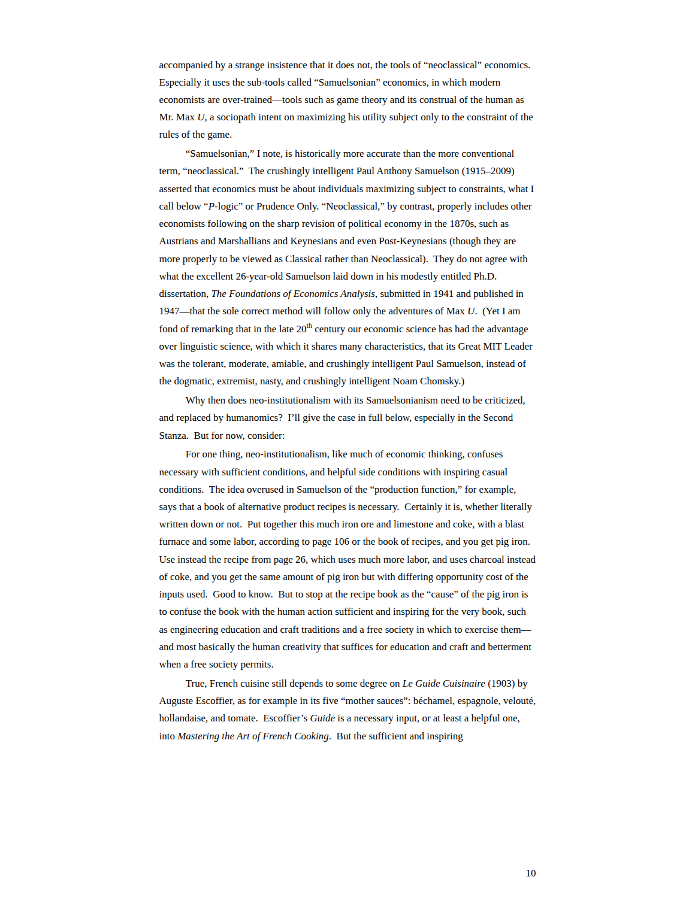accompanied by a strange insistence that it does not, the tools of “neoclassical” economics. Especially it uses the sub-tools called “Samuelsonian” economics, in which modern economists are over-trained—tools such as game theory and its construal of the human as Mr. Max U, a sociopath intent on maximizing his utility subject only to the constraint of the rules of the game.
“Samuelsonian,” I note, is historically more accurate than the more conventional term, “neoclassical.” The crushingly intelligent Paul Anthony Samuelson (1915–2009) asserted that economics must be about individuals maximizing subject to constraints, what I call below “P-logic” or Prudence Only. “Neoclassical,” by contrast, properly includes other economists following on the sharp revision of political economy in the 1870s, such as Austrians and Marshallians and Keynesians and even Post-Keynesians (though they are more properly to be viewed as Classical rather than Neoclassical). They do not agree with what the excellent 26-year-old Samuelson laid down in his modestly entitled Ph.D. dissertation, The Foundations of Economics Analysis, submitted in 1941 and published in 1947—that the sole correct method will follow only the adventures of Max U. (Yet I am fond of remarking that in the late 20th century our economic science has had the advantage over linguistic science, with which it shares many characteristics, that its Great MIT Leader was the tolerant, moderate, amiable, and crushingly intelligent Paul Samuelson, instead of the dogmatic, extremist, nasty, and crushingly intelligent Noam Chomsky.)
Why then does neo-institutionalism with its Samuelsonianism need to be criticized, and replaced by humanomics? I’ll give the case in full below, especially in the Second Stanza. But for now, consider:
For one thing, neo-institutionalism, like much of economic thinking, confuses necessary with sufficient conditions, and helpful side conditions with inspiring casual conditions. The idea overused in Samuelson of the “production function,” for example, says that a book of alternative product recipes is necessary. Certainly it is, whether literally written down or not. Put together this much iron ore and limestone and coke, with a blast furnace and some labor, according to page 106 or the book of recipes, and you get pig iron. Use instead the recipe from page 26, which uses much more labor, and uses charcoal instead of coke, and you get the same amount of pig iron but with differing opportunity cost of the inputs used. Good to know. But to stop at the recipe book as the “cause” of the pig iron is to confuse the book with the human action sufficient and inspiring for the very book, such as engineering education and craft traditions and a free society in which to exercise them—and most basically the human creativity that suffices for education and craft and betterment when a free society permits.
True, French cuisine still depends to some degree on Le Guide Cuisinaire (1903) by Auguste Escoffier, as for example in its five “mother sauces”: béchamel, espagnole, velouté, hollandaise, and tomate. Escoffier’s Guide is a necessary input, or at least a helpful one, into Mastering the Art of French Cooking. But the sufficient and inspiring
10